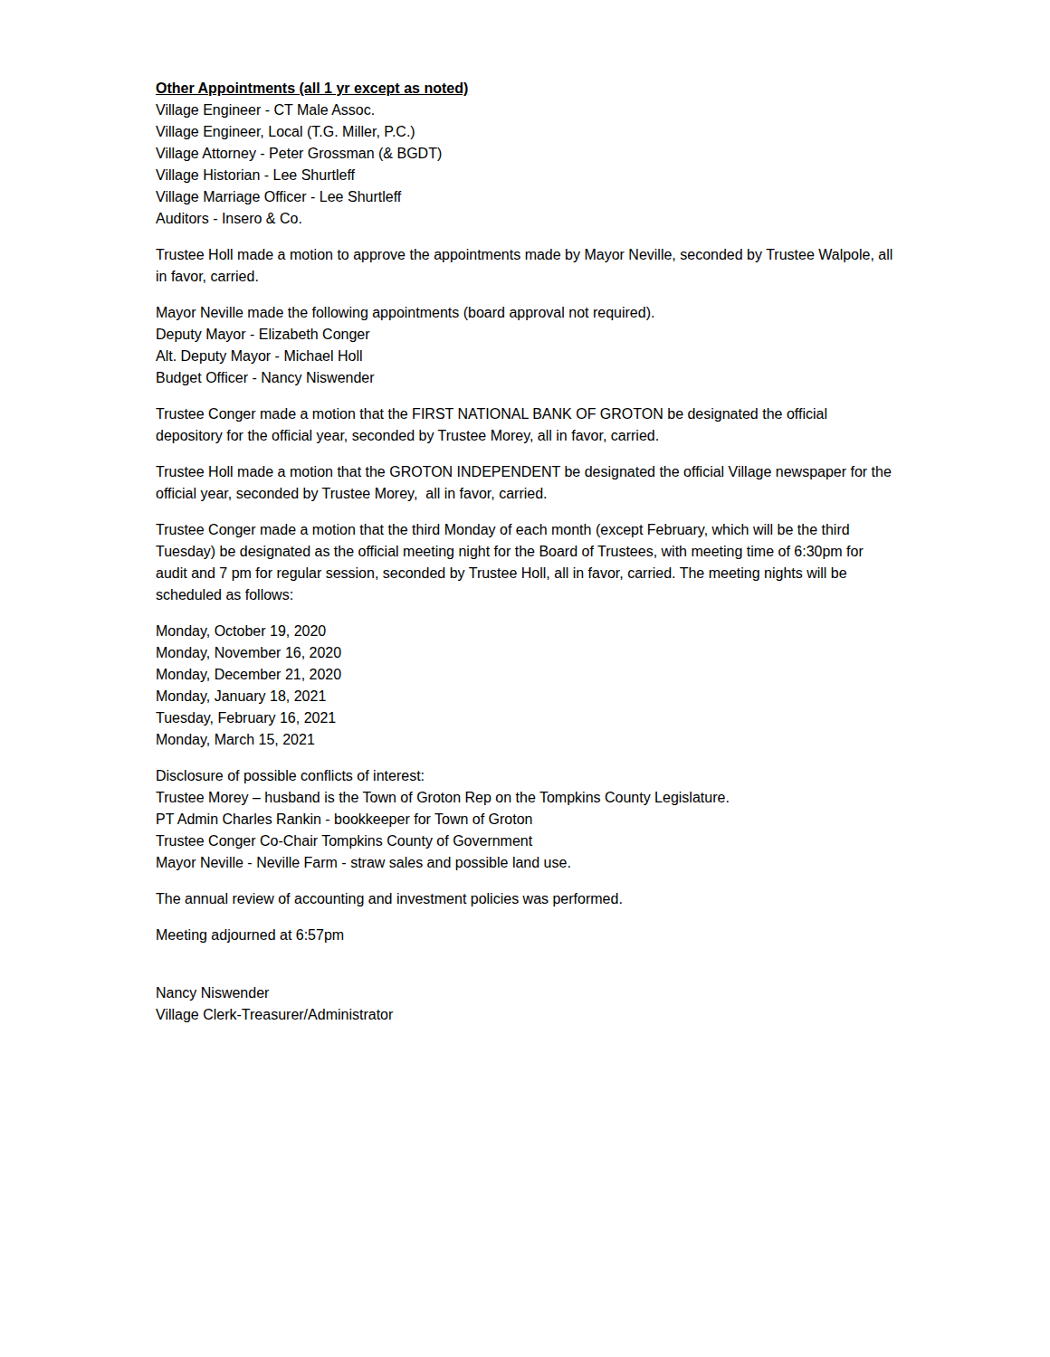Other Appointments (all 1 yr except as noted)
Village Engineer - CT Male Assoc.
Village Engineer, Local (T.G. Miller, P.C.)
Village Attorney - Peter Grossman (& BGDT)
Village Historian - Lee Shurtleff
Village Marriage Officer - Lee Shurtleff
Auditors - Insero & Co.
Trustee Holl made a motion to approve the appointments made by Mayor Neville, seconded by Trustee Walpole, all in favor, carried.
Mayor Neville made the following appointments (board approval not required).
Deputy Mayor - Elizabeth Conger
Alt. Deputy Mayor - Michael Holl
Budget Officer - Nancy Niswender
Trustee Conger made a motion that the FIRST NATIONAL BANK OF GROTON be designated the official depository for the official year, seconded by Trustee Morey, all in favor, carried.
Trustee Holl made a motion that the GROTON INDEPENDENT be designated the official Village newspaper for the official year, seconded by Trustee Morey, all in favor, carried.
Trustee Conger made a motion that the third Monday of each month (except February, which will be the third Tuesday) be designated as the official meeting night for the Board of Trustees, with meeting time of 6:30pm for audit and 7 pm for regular session, seconded by Trustee Holl, all in favor, carried. The meeting nights will be scheduled as follows:
Monday, October 19, 2020
Monday, November 16, 2020
Monday, December 21, 2020
Monday, January 18, 2021
Tuesday, February 16, 2021
Monday, March 15, 2021
Disclosure of possible conflicts of interest:
Trustee Morey – husband is the Town of Groton Rep on the Tompkins County Legislature.
PT Admin Charles Rankin - bookkeeper for Town of Groton
Trustee Conger Co-Chair Tompkins County of Government
Mayor Neville - Neville Farm - straw sales and possible land use.
The annual review of accounting and investment policies was performed.
Meeting adjourned at 6:57pm
Nancy Niswender
Village Clerk-Treasurer/Administrator